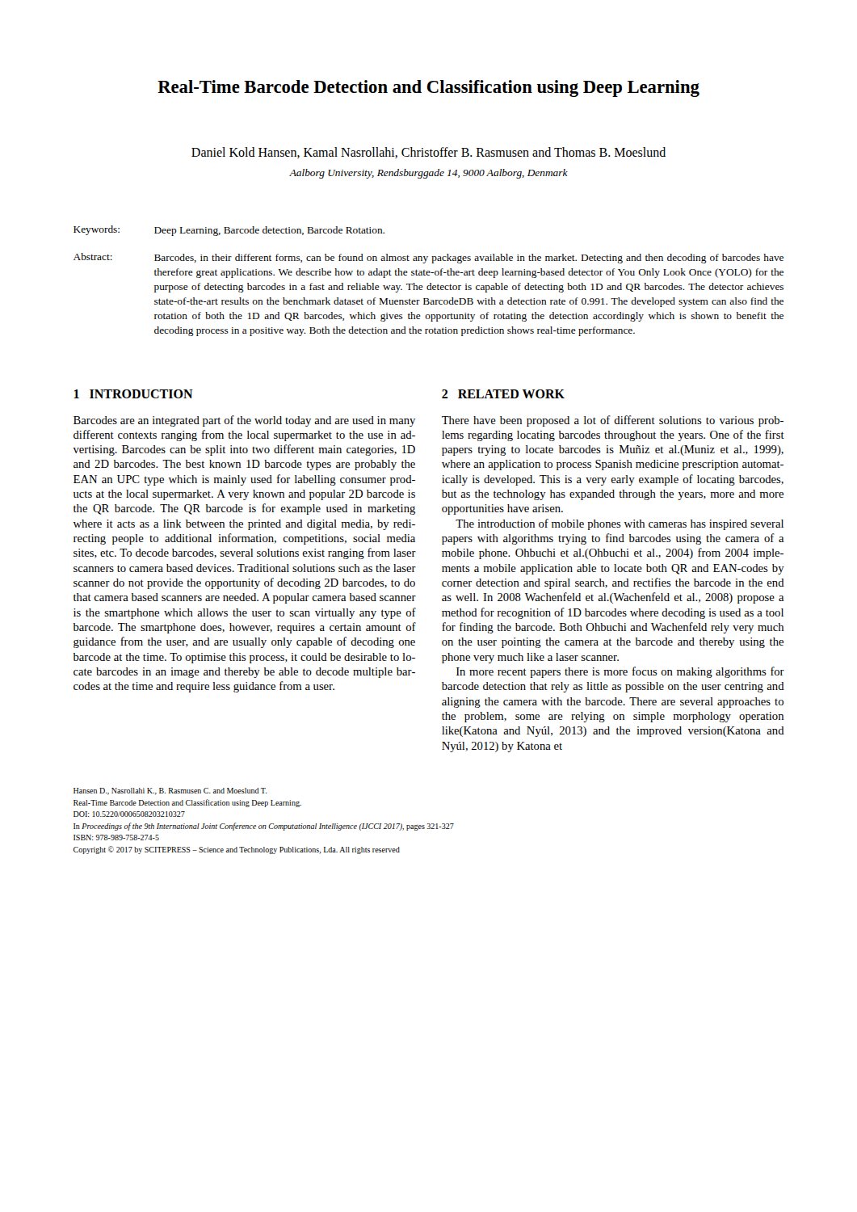Real-Time Barcode Detection and Classification using Deep Learning
Daniel Kold Hansen, Kamal Nasrollahi, Christoffer B. Rasmusen and Thomas B. Moeslund
Aalborg University, Rendsburggade 14, 9000 Aalborg, Denmark
Keywords:
Deep Learning, Barcode detection, Barcode Rotation.
Abstract:
Barcodes, in their different forms, can be found on almost any packages available in the market. Detecting and then decoding of barcodes have therefore great applications. We describe how to adapt the state-of-the-art deep learning-based detector of You Only Look Once (YOLO) for the purpose of detecting barcodes in a fast and reliable way. The detector is capable of detecting both 1D and QR barcodes. The detector achieves state-of-the-art results on the benchmark dataset of Muenster BarcodeDB with a detection rate of 0.991. The developed system can also find the rotation of both the 1D and QR barcodes, which gives the opportunity of rotating the detection accordingly which is shown to benefit the decoding process in a positive way. Both the detection and the rotation prediction shows real-time performance.
1 INTRODUCTION
Barcodes are an integrated part of the world today and are used in many different contexts ranging from the local supermarket to the use in advertising. Barcodes can be split into two different main categories, 1D and 2D barcodes. The best known 1D barcode types are probably the EAN an UPC type which is mainly used for labelling consumer products at the local supermarket. A very known and popular 2D barcode is the QR barcode. The QR barcode is for example used in marketing where it acts as a link between the printed and digital media, by redirecting people to additional information, competitions, social media sites, etc. To decode barcodes, several solutions exist ranging from laser scanners to camera based devices. Traditional solutions such as the laser scanner do not provide the opportunity of decoding 2D barcodes, to do that camera based scanners are needed. A popular camera based scanner is the smartphone which allows the user to scan virtually any type of barcode. The smartphone does, however, requires a certain amount of guidance from the user, and are usually only capable of decoding one barcode at the time. To optimise this process, it could be desirable to locate barcodes in an image and thereby be able to decode multiple barcodes at the time and require less guidance from a user.
2 RELATED WORK
There have been proposed a lot of different solutions to various problems regarding locating barcodes throughout the years. One of the first papers trying to locate barcodes is Muñiz et al.(Muniz et al., 1999), where an application to process Spanish medicine prescription automatically is developed. This is a very early example of locating barcodes, but as the technology has expanded through the years, more and more opportunities have arisen.
The introduction of mobile phones with cameras has inspired several papers with algorithms trying to find barcodes using the camera of a mobile phone. Ohbuchi et al.(Ohbuchi et al., 2004) from 2004 implements a mobile application able to locate both QR and EAN-codes by corner detection and spiral search, and rectifies the barcode in the end as well. In 2008 Wachenfeld et al.(Wachenfeld et al., 2008) propose a method for recognition of 1D barcodes where decoding is used as a tool for finding the barcode. Both Ohbuchi and Wachenfeld rely very much on the user pointing the camera at the barcode and thereby using the phone very much like a laser scanner.
In more recent papers there is more focus on making algorithms for barcode detection that rely as little as possible on the user centring and aligning the camera with the barcode. There are several approaches to the problem, some are relying on simple morphology operation like(Katona and Nyúl, 2013) and the improved version(Katona and Nyúl, 2012) by Katona et
Hansen D., Nasrollahi K., B. Rasmusen C. and Moeslund T.
Real-Time Barcode Detection and Classification using Deep Learning.
DOI: 10.5220/0006508203210327
In Proceedings of the 9th International Joint Conference on Computational Intelligence (IJCCI 2017), pages 321-327
ISBN: 978-989-758-274-5
Copyright © 2017 by SCITEPRESS – Science and Technology Publications, Lda. All rights reserved